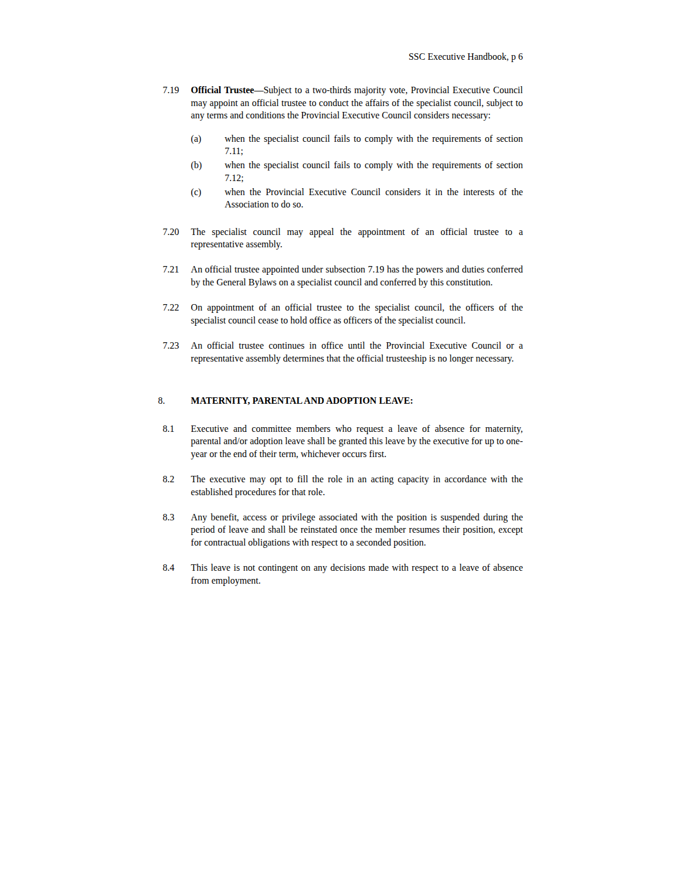SSC Executive Handbook, p 6
7.19
Official Trustee—Subject to a two-thirds majority vote, Provincial Executive Council may appoint an official trustee to conduct the affairs of the specialist council, subject to any terms and conditions the Provincial Executive Council considers necessary:
(a)
when the specialist council fails to comply with the requirements of section 7.11;
(b)
when the specialist council fails to comply with the requirements of section 7.12;
(c)
when the Provincial Executive Council considers it in the interests of the Association to do so.
7.20
The specialist council may appeal the appointment of an official trustee to a representative assembly.
7.21
An official trustee appointed under subsection 7.19 has the powers and duties conferred by the General Bylaws on a specialist council and conferred by this constitution.
7.22
On appointment of an official trustee to the specialist council, the officers of the specialist council cease to hold office as officers of the specialist council.
7.23
An official trustee continues in office until the Provincial Executive Council or a representative assembly determines that the official trusteeship is no longer necessary.
8.
MATERNITY, PARENTAL AND ADOPTION LEAVE:
8.1
Executive and committee members who request a leave of absence for maternity, parental and/or adoption leave shall be granted this leave by the executive for up to one-year or the end of their term, whichever occurs first.
8.2
The executive may opt to fill the role in an acting capacity in accordance with the established procedures for that role.
8.3
Any benefit, access or privilege associated with the position is suspended during the period of leave and shall be reinstated once the member resumes their position, except for contractual obligations with respect to a seconded position.
8.4
This leave is not contingent on any decisions made with respect to a leave of absence from employment.